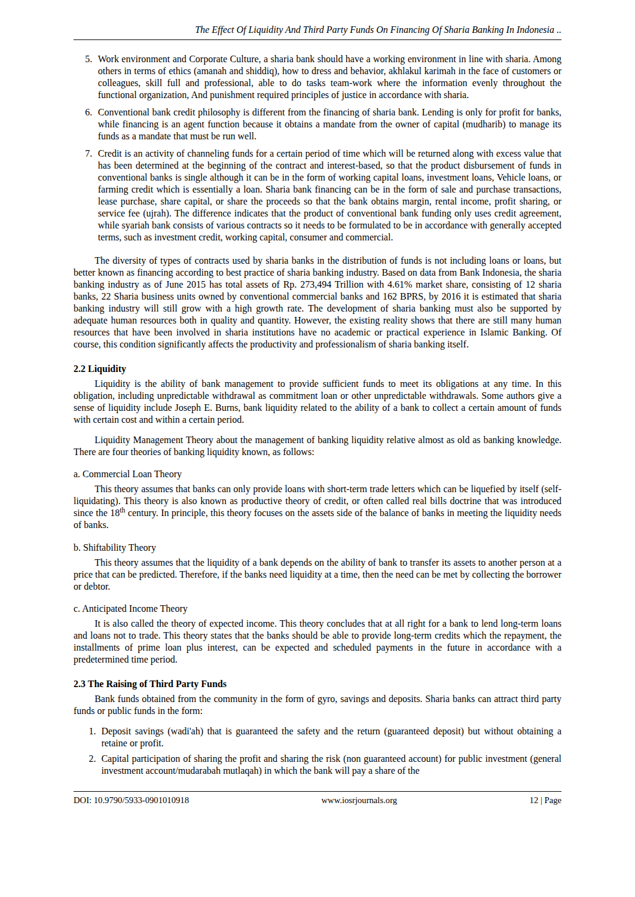The Effect Of Liquidity And Third Party Funds On Financing Of Sharia Banking In Indonesia ..
Work environment and Corporate Culture, a sharia bank should have a working environment in line with sharia. Among others in terms of ethics (amanah and shiddiq), how to dress and behavior, akhlakul karimah in the face of customers or colleagues, skill full and professional, able to do tasks team-work where the information evenly throughout the functional organization, And punishment required principles of justice in accordance with sharia.
Conventional bank credit philosophy is different from the financing of sharia bank. Lending is only for profit for banks, while financing is an agent function because it obtains a mandate from the owner of capital (mudharib) to manage its funds as a mandate that must be run well.
Credit is an activity of channeling funds for a certain period of time which will be returned along with excess value that has been determined at the beginning of the contract and interest-based, so that the product disbursement of funds in conventional banks is single although it can be in the form of working capital loans, investment loans, Vehicle loans, or farming credit which is essentially a loan. Sharia bank financing can be in the form of sale and purchase transactions, lease purchase, share capital, or share the proceeds so that the bank obtains margin, rental income, profit sharing, or service fee (ujrah). The difference indicates that the product of conventional bank funding only uses credit agreement, while syariah bank consists of various contracts so it needs to be formulated to be in accordance with generally accepted terms, such as investment credit, working capital, consumer and commercial.
The diversity of types of contracts used by sharia banks in the distribution of funds is not including loans or loans, but better known as financing according to best practice of sharia banking industry. Based on data from Bank Indonesia, the sharia banking industry as of June 2015 has total assets of Rp. 273,494 Trillion with 4.61% market share, consisting of 12 sharia banks, 22 Sharia business units owned by conventional commercial banks and 162 BPRS, by 2016 it is estimated that sharia banking industry will still grow with a high growth rate. The development of sharia banking must also be supported by adequate human resources both in quality and quantity. However, the existing reality shows that there are still many human resources that have been involved in sharia institutions have no academic or practical experience in Islamic Banking. Of course, this condition significantly affects the productivity and professionalism of sharia banking itself.
2.2 Liquidity
Liquidity is the ability of bank management to provide sufficient funds to meet its obligations at any time. In this obligation, including unpredictable withdrawal as commitment loan or other unpredictable withdrawals. Some authors give a sense of liquidity include Joseph E. Burns, bank liquidity related to the ability of a bank to collect a certain amount of funds with certain cost and within a certain period.
Liquidity Management Theory about the management of banking liquidity relative almost as old as banking knowledge. There are four theories of banking liquidity known, as follows:
a. Commercial Loan Theory
This theory assumes that banks can only provide loans with short-term trade letters which can be liquefied by itself (self-liquidating). This theory is also known as productive theory of credit, or often called real bills doctrine that was introduced since the 18th century. In principle, this theory focuses on the assets side of the balance of banks in meeting the liquidity needs of banks.
b. Shiftability Theory
This theory assumes that the liquidity of a bank depends on the ability of bank to transfer its assets to another person at a price that can be predicted. Therefore, if the banks need liquidity at a time, then the need can be met by collecting the borrower or debtor.
c. Anticipated Income Theory
It is also called the theory of expected income. This theory concludes that at all right for a bank to lend long-term loans and loans not to trade. This theory states that the banks should be able to provide long-term credits which the repayment, the installments of prime loan plus interest, can be expected and scheduled payments in the future in accordance with a predetermined time period.
2.3 The Raising of Third Party Funds
Bank funds obtained from the community in the form of gyro, savings and deposits. Sharia banks can attract third party funds or public funds in the form:
Deposit savings (wadi'ah) that is guaranteed the safety and the return (guaranteed deposit) but without obtaining a retaine or profit.
Capital participation of sharing the profit and sharing the risk (non guaranteed account) for public investment (general investment account/mudarabah mutlaqah) in which the bank will pay a share of the
DOI: 10.9790/5933-0901010918 www.iosrjournals.org 12 | Page